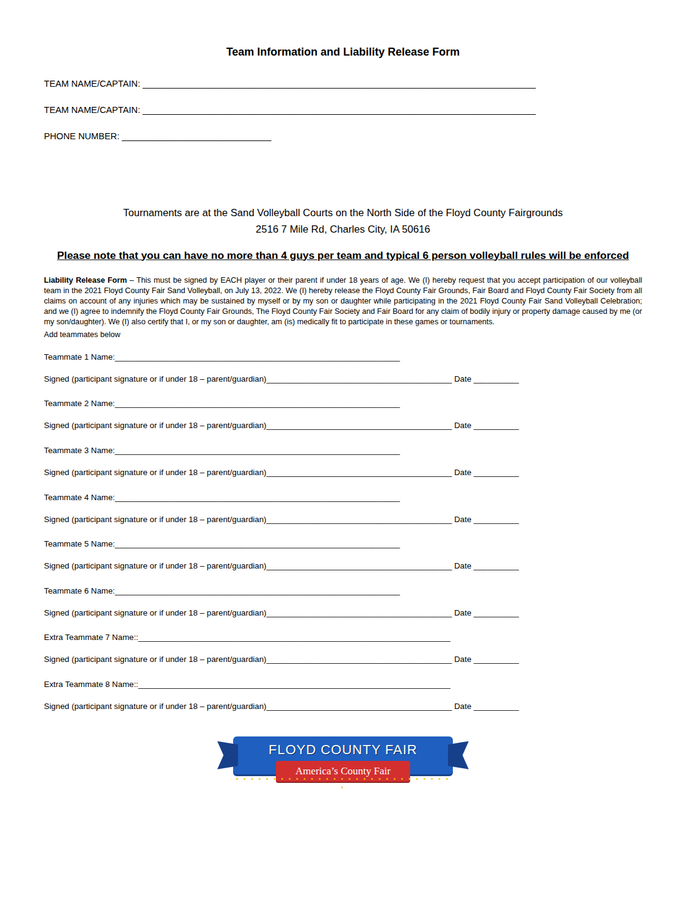Team Information and Liability Release Form
TEAM NAME/CAPTAIN: _______________________________________________________________________________
TEAM NAME/CAPTAIN: _______________________________________________________________________________
PHONE NUMBER: ______________________________
Tournaments are at the Sand Volleyball Courts on the North Side of the Floyd County Fairgrounds
2516 7 Mile Rd, Charles City, IA 50616
Please note that you can have no more than 4 guys per team and typical 6 person volleyball rules will be enforced
Liability Release Form – This must be signed by EACH player or their parent if under 18 years of age. We (I) hereby request that you accept participation of our volleyball team in the 2021 Floyd County Fair Sand Volleyball, on July 13, 2022. We (I) hereby release the Floyd County Fair Grounds, Fair Board and Floyd County Fair Society from all claims on account of any injuries which may be sustained by myself or by my son or daughter while participating in the 2021 Floyd County Fair Sand Volleyball Celebration; and we (I) agree to indemnify the Floyd County Fair Grounds, The Floyd County Fair Society and Fair Board for any claim of bodily injury or property damage caused by me (or my son/daughter). We (I) also certify that I, or my son or daughter, am (is) medically fit to participate in these games or tournaments.
Add teammates below
Teammate 1 Name:_______________________________________________________________
Signed (participant signature or if under 18 – parent/guardian)_________________________________________ Date __________
Teammate 2 Name:_______________________________________________________________
Signed (participant signature or if under 18 – parent/guardian)_________________________________________ Date __________
Teammate 3 Name:_______________________________________________________________
Signed (participant signature or if under 18 – parent/guardian)_________________________________________ Date __________
Teammate 4 Name:_______________________________________________________________
Signed (participant signature or if under 18 – parent/guardian)_________________________________________ Date __________
Teammate 5 Name:_______________________________________________________________
Signed (participant signature or if under 18 – parent/guardian)_________________________________________ Date __________
Teammate 6 Name:_______________________________________________________________
Signed (participant signature or if under 18 – parent/guardian)_________________________________________ Date __________
Extra Teammate 7 Name::_____________________________________________________________________
Signed (participant signature or if under 18 – parent/guardian)_________________________________________ Date __________
Extra Teammate 8 Name::_____________________________________________________________________
Signed (participant signature or if under 18 – parent/guardian)_________________________________________ Date __________
FLOYD COUNTY FAIR
America’s County Fair
• • • • • • • • • • • • • • • • • • • • • • • • • • • • • •